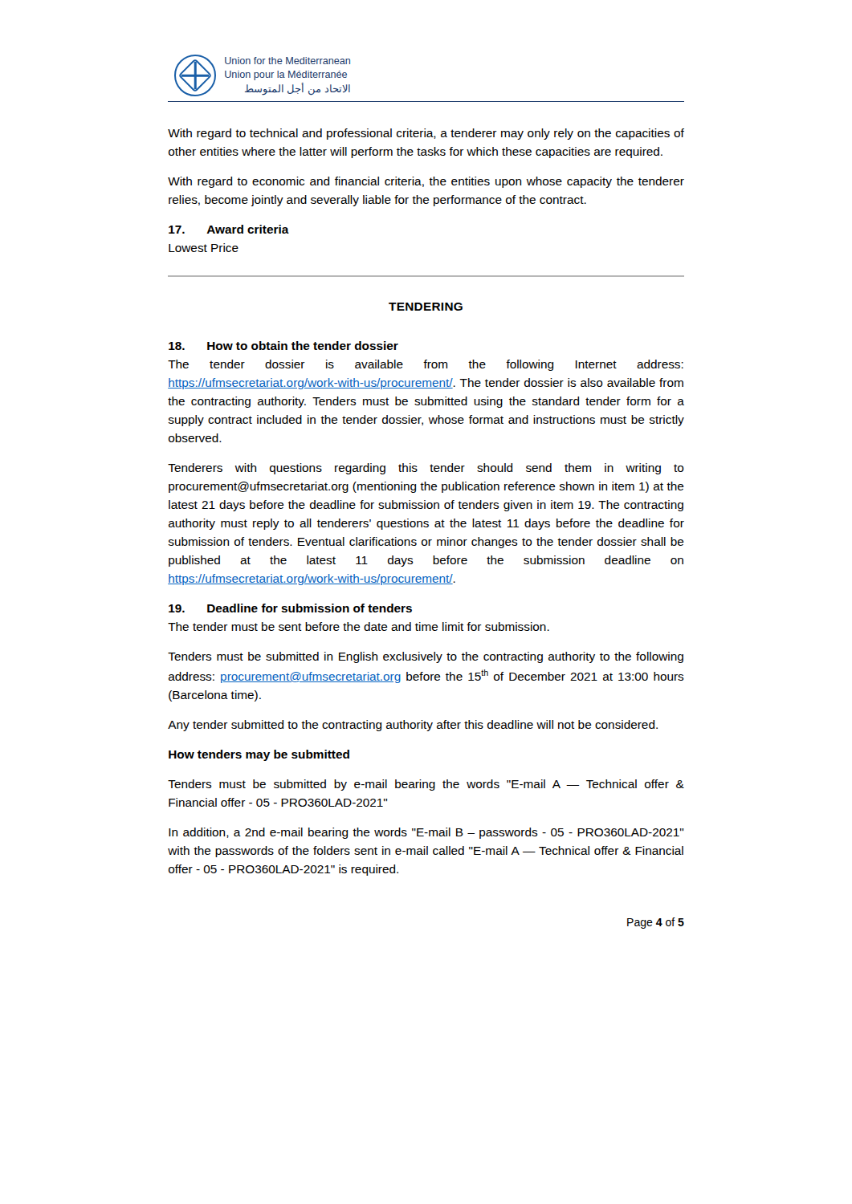Union for the Mediterranean
Union pour la Méditerranée
الاتحاد من أجل المتوسط
With regard to technical and professional criteria, a tenderer may only rely on the capacities of other entities where the latter will perform the tasks for which these capacities are required.
With regard to economic and financial criteria, the entities upon whose capacity the tenderer relies, become jointly and severally liable for the performance of the contract.
17. Award criteria
Lowest Price
TENDERING
18. How to obtain the tender dossier
The tender dossier is available from the following Internet address: https://ufmsecretariat.org/work-with-us/procurement/. The tender dossier is also available from the contracting authority. Tenders must be submitted using the standard tender form for a supply contract included in the tender dossier, whose format and instructions must be strictly observed.
Tenderers with questions regarding this tender should send them in writing to procurement@ufmsecretariat.org (mentioning the publication reference shown in item 1) at the latest 21 days before the deadline for submission of tenders given in item 19. The contracting authority must reply to all tenderers' questions at the latest 11 days before the deadline for submission of tenders. Eventual clarifications or minor changes to the tender dossier shall be published at the latest 11 days before the submission deadline on https://ufmsecretariat.org/work-with-us/procurement/.
19. Deadline for submission of tenders
The tender must be sent before the date and time limit for submission.
Tenders must be submitted in English exclusively to the contracting authority to the following address: procurement@ufmsecretariat.org before the 15th of December 2021 at 13:00 hours (Barcelona time).
Any tender submitted to the contracting authority after this deadline will not be considered.
How tenders may be submitted
Tenders must be submitted by e-mail bearing the words "E-mail A — Technical offer & Financial offer - 05 - PRO360LAD-2021"
In addition, a 2nd e-mail bearing the words "E-mail B – passwords - 05 - PRO360LAD-2021" with the passwords of the folders sent in e-mail called "E-mail A — Technical offer & Financial offer - 05 - PRO360LAD-2021" is required.
Page 4 of 5